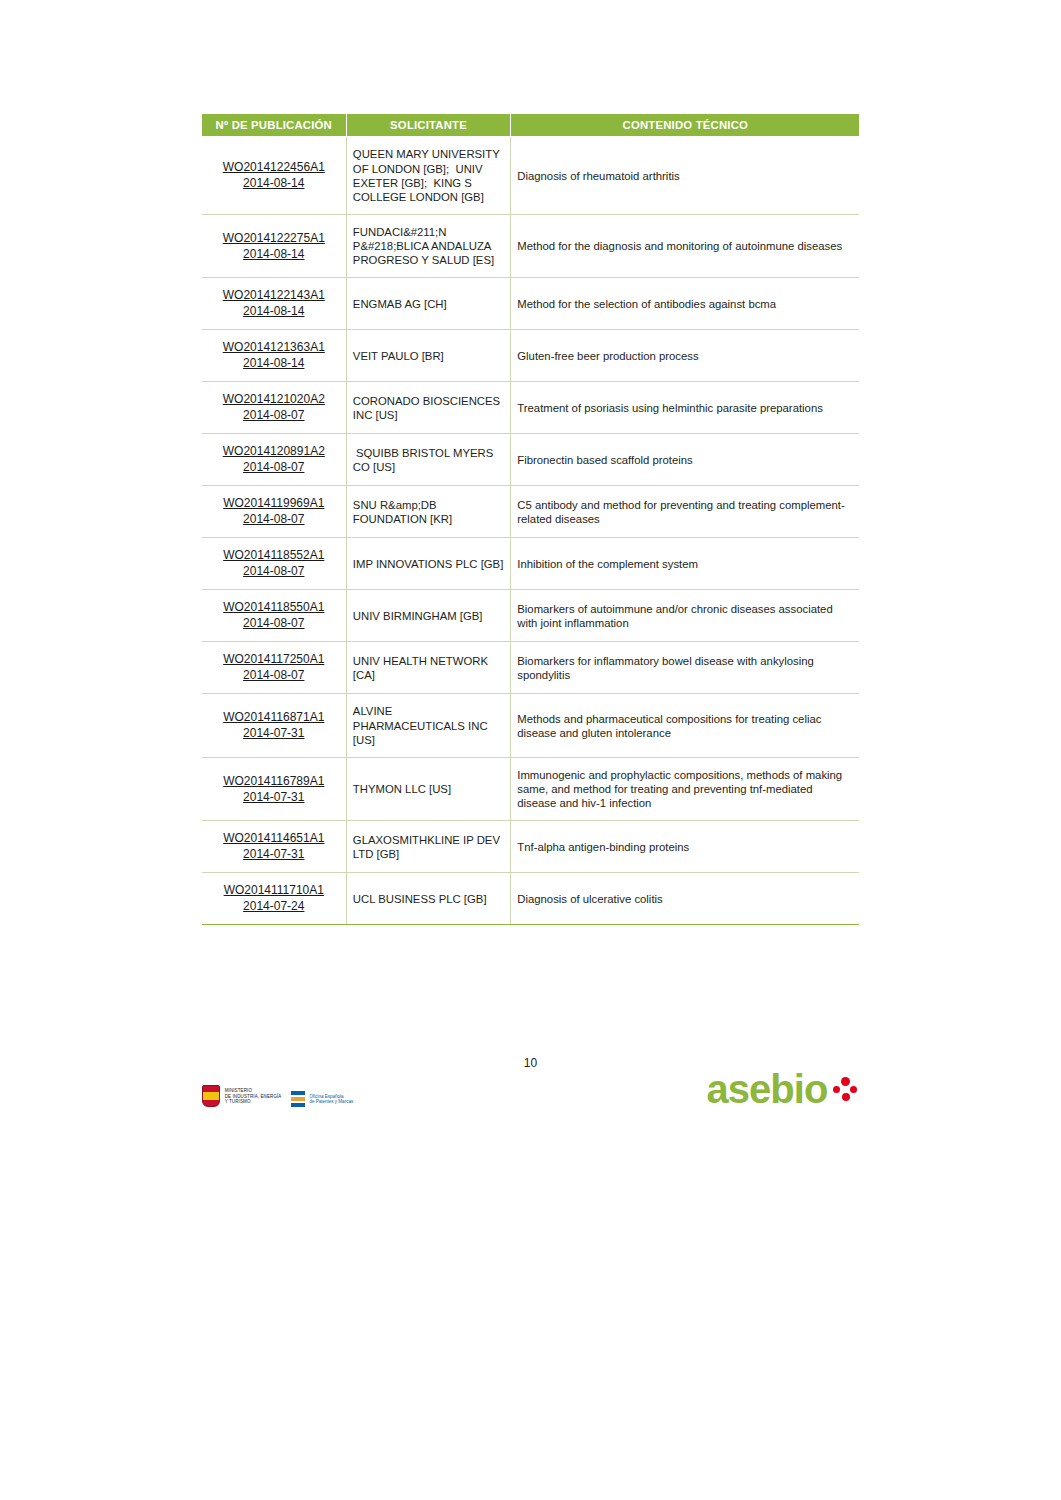| Nº DE PUBLICACIÓN | SOLICITANTE | CONTENIDO TÉCNICO |
| --- | --- | --- |
| WO2014122456A1 2014-08-14 | QUEEN MARY UNIVERSITY OF LONDON [GB]; UNIV EXETER [GB]; KING S COLLEGE LONDON [GB] | Diagnosis of rheumatoid arthritis |
| WO2014122275A1 2014-08-14 | FUNDACI&#211;N P&#218;BLICA ANDALUZA PROGRESO Y SALUD [ES] | Method for the diagnosis and monitoring of autoinmune diseases |
| WO2014122143A1 2014-08-14 | ENGMAB AG [CH] | Method for the selection of antibodies against bcma |
| WO2014121363A1 2014-08-14 | VEIT PAULO [BR] | Gluten-free beer production process |
| WO2014121020A2 2014-08-07 | CORONADO BIOSCIENCES INC [US] | Treatment of psoriasis using helminthic parasite preparations |
| WO2014120891A2 2014-08-07 | SQUIBB BRISTOL MYERS CO [US] | Fibronectin based scaffold proteins |
| WO2014119969A1 2014-08-07 | SNU R&amp;DB FOUNDATION [KR] | C5 antibody and method for preventing and treating complement-related diseases |
| WO2014118552A1 2014-08-07 | IMP INNOVATIONS PLC [GB] | Inhibition of the complement system |
| WO2014118550A1 2014-08-07 | UNIV BIRMINGHAM [GB] | Biomarkers of autoimmune and/or chronic diseases associated with joint inflammation |
| WO2014117250A1 2014-08-07 | UNIV HEALTH NETWORK [CA] | Biomarkers for inflammatory bowel disease with ankylosing spondylitis |
| WO2014116871A1 2014-07-31 | ALVINE PHARMACEUTICALS INC [US] | Methods and pharmaceutical compositions for treating celiac disease and gluten intolerance |
| WO2014116789A1 2014-07-31 | THYMON LLC [US] | Immunogenic and prophylactic compositions, methods of making same, and method for treating and preventing tnf-mediated disease and hiv-1 infection |
| WO2014114651A1 2014-07-31 | GLAXOSMITHKLINE IP DEV LTD [GB] | Tnf-alpha antigen-binding proteins |
| WO2014111710A1 2014-07-24 | UCL BUSINESS PLC [GB] | Diagnosis of ulcerative colitis |
10
MINISTERIO
DE INDUSTRIA, ENERGÍA
Y TURISMO
Oficina Española
de Patentes y Marcas
asebio